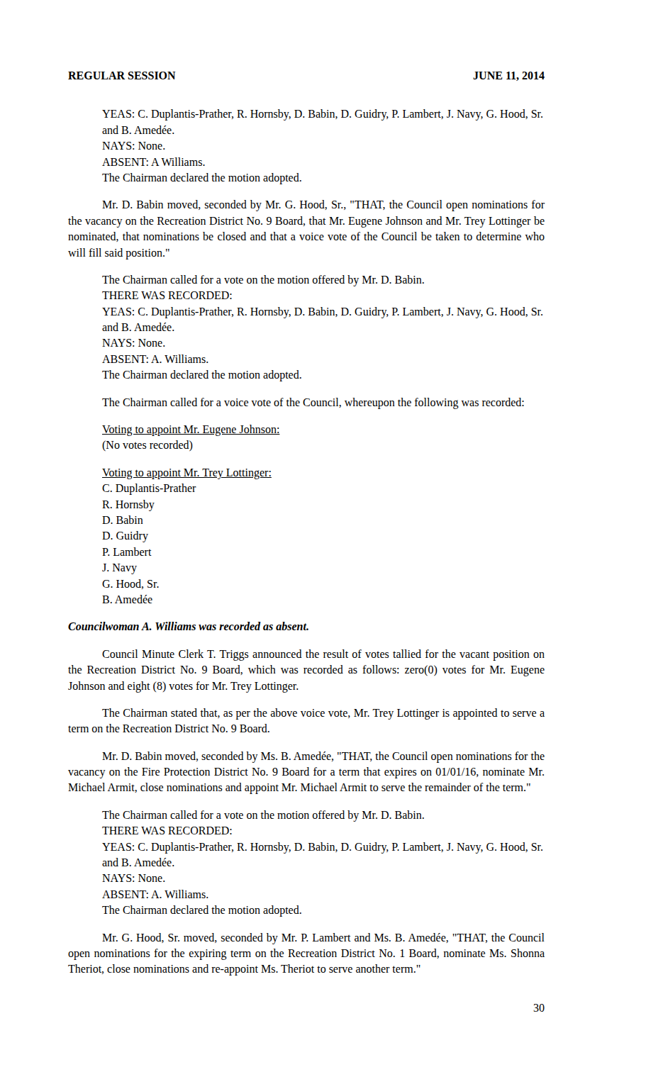REGULAR SESSION JUNE 11, 2014
YEAS: C. Duplantis-Prather, R. Hornsby, D. Babin, D. Guidry, P. Lambert, J. Navy, G. Hood, Sr. and B. Amedée.
NAYS: None.
ABSENT: A Williams.
The Chairman declared the motion adopted.
Mr. D. Babin moved, seconded by Mr. G. Hood, Sr., "THAT, the Council open nominations for the vacancy on the Recreation District No. 9 Board, that Mr. Eugene Johnson and Mr. Trey Lottinger be nominated, that nominations be closed and that a voice vote of the Council be taken to determine who will fill said position."
The Chairman called for a vote on the motion offered by Mr. D. Babin.
THERE WAS RECORDED:
YEAS: C. Duplantis-Prather, R. Hornsby, D. Babin, D. Guidry, P. Lambert, J. Navy, G. Hood, Sr. and B. Amedée.
NAYS: None.
ABSENT: A. Williams.
The Chairman declared the motion adopted.
The Chairman called for a voice vote of the Council, whereupon the following was recorded:
Voting to appoint Mr. Eugene Johnson:
(No votes recorded)
Voting to appoint Mr. Trey Lottinger:
C. Duplantis-Prather
R. Hornsby
D. Babin
D. Guidry
P. Lambert
J. Navy
G. Hood, Sr.
B. Amedée
Councilwoman A. Williams was recorded as absent.
Council Minute Clerk T. Triggs announced the result of votes tallied for the vacant position on the Recreation District No. 9 Board, which was recorded as follows: zero(0) votes for Mr. Eugene Johnson and eight (8) votes for Mr. Trey Lottinger.
The Chairman stated that, as per the above voice vote, Mr. Trey Lottinger is appointed to serve a term on the Recreation District No. 9 Board.
Mr. D. Babin moved, seconded by Ms. B. Amedée, "THAT, the Council open nominations for the vacancy on the Fire Protection District No. 9 Board for a term that expires on 01/01/16, nominate Mr. Michael Armit, close nominations and appoint Mr. Michael Armit to serve the remainder of the term."
The Chairman called for a vote on the motion offered by Mr. D. Babin.
THERE WAS RECORDED:
YEAS: C. Duplantis-Prather, R. Hornsby, D. Babin, D. Guidry, P. Lambert, J. Navy, G. Hood, Sr. and B. Amedée.
NAYS: None.
ABSENT: A. Williams.
The Chairman declared the motion adopted.
Mr. G. Hood, Sr. moved, seconded by Mr. P. Lambert and Ms. B. Amedée, "THAT, the Council open nominations for the expiring term on the Recreation District No. 1 Board, nominate Ms. Shonna Theriot, close nominations and re-appoint Ms. Theriot to serve another term."
30